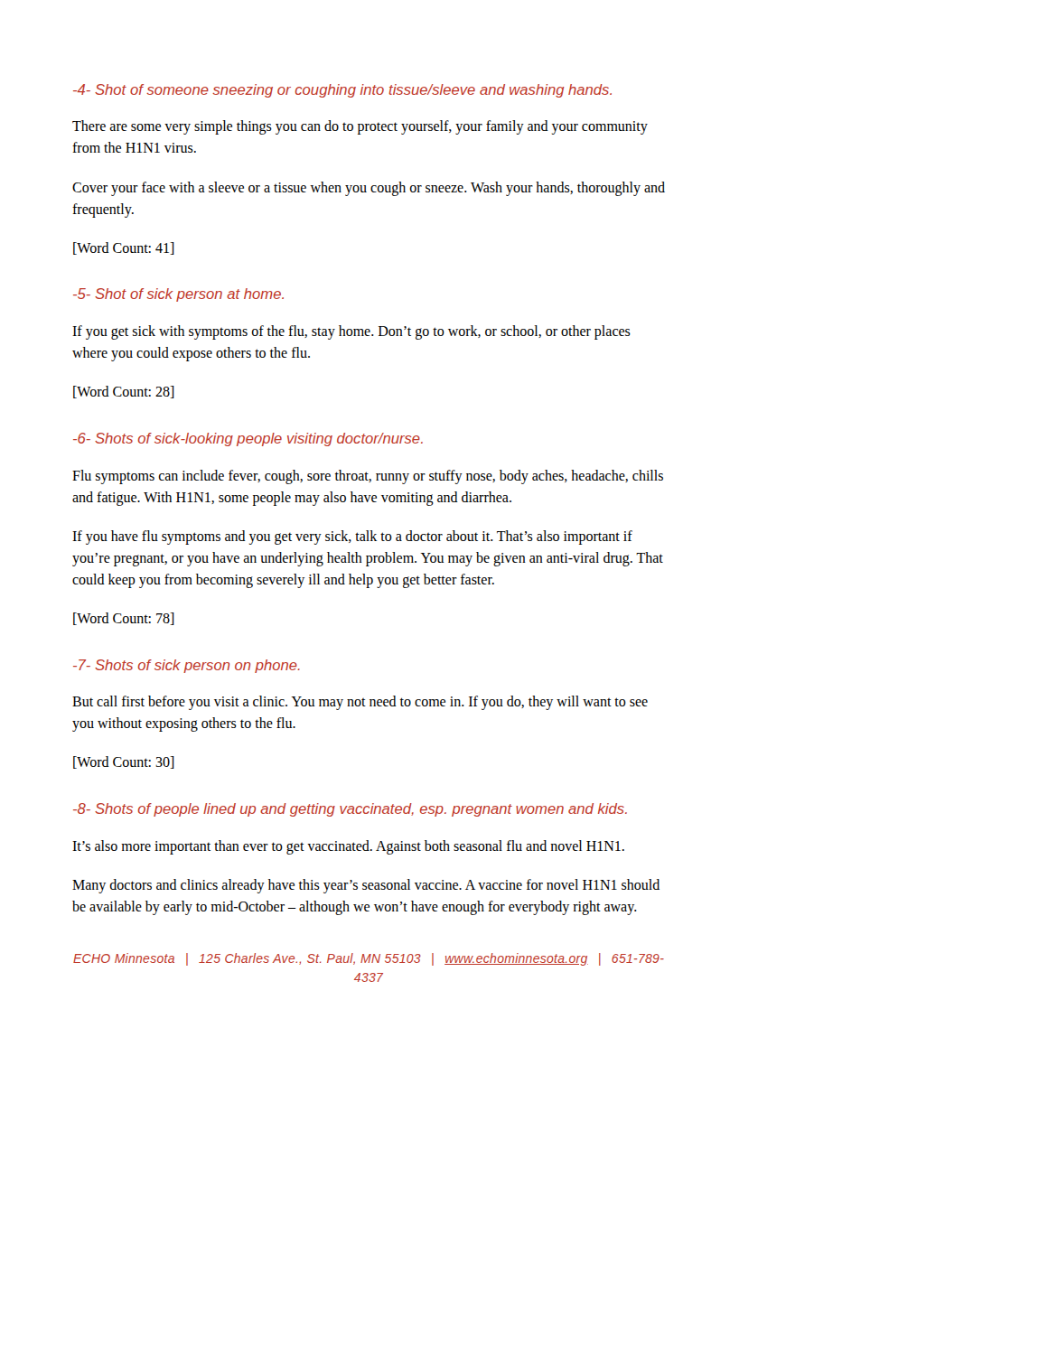-4- Shot of someone sneezing or coughing into tissue/sleeve and washing hands.
There are some very simple things you can do to protect yourself, your family and your community from the H1N1 virus.
Cover your face with a sleeve or a tissue when you cough or sneeze. Wash your hands, thoroughly and frequently.
[Word Count: 41]
-5- Shot of sick person at home.
If you get sick with symptoms of the flu, stay home. Don’t go to work, or school, or other places where you could expose others to the flu.
[Word Count: 28]
-6- Shots of sick-looking people visiting doctor/nurse.
Flu symptoms can include fever, cough, sore throat, runny or stuffy nose, body aches, headache, chills and fatigue. With H1N1, some people may also have vomiting and diarrhea.
If you have flu symptoms and you get very sick, talk to a doctor about it. That’s also important if you’re pregnant, or you have an underlying health problem. You may be given an anti-viral drug. That could keep you from becoming severely ill and help you get better faster.
[Word Count: 78]
-7- Shots of sick person on phone.
But call first before you visit a clinic. You may not need to come in. If you do, they will want to see you without exposing others to the flu.
[Word Count: 30]
-8- Shots of people lined up and getting vaccinated, esp. pregnant women and kids.
It’s also more important than ever to get vaccinated. Against both seasonal flu and novel H1N1.
Many doctors and clinics already have this year’s seasonal vaccine. A vaccine for novel H1N1 should be available by early to mid-October – although we won’t have enough for everybody right away.
ECHO Minnesota | 125 Charles Ave., St. Paul, MN 55103 | www.echominnesota.org | 651-789-4337